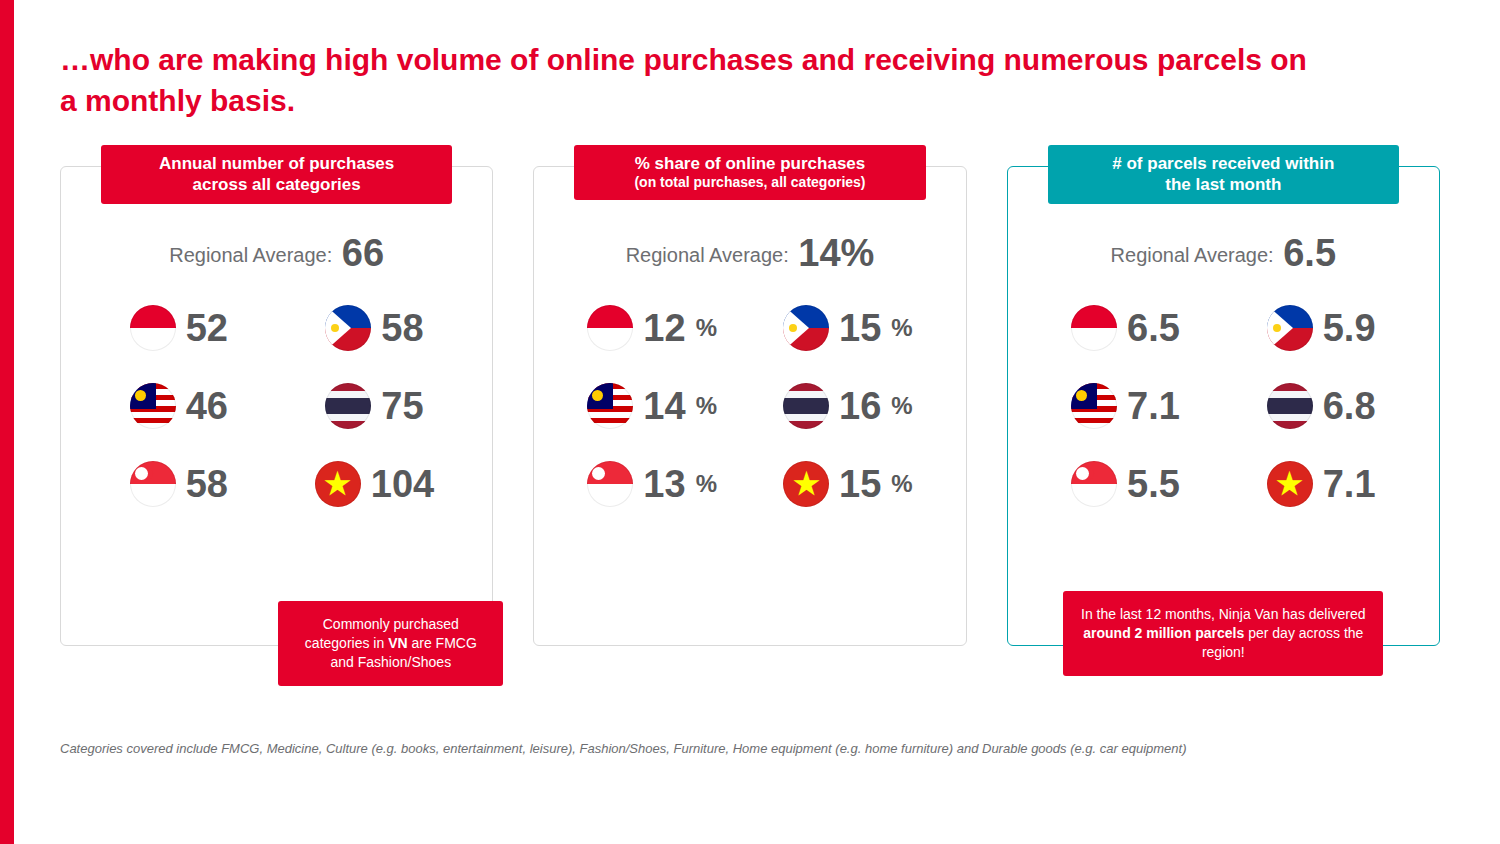…who are making high volume of online purchases and receiving numerous parcels on a monthly basis.
Annual number of purchases
across all categories
Regional Average: 66
52
58
46
75
58
104
Commonly purchased categories in VN are FMCG and Fashion/Shoes
% share of online purchases(on total purchases, all categories)
Regional Average: 14%
12%
15%
14%
16%
13%
15%
# of parcels received within
the last month
Regional Average: 6.5
6.5
5.9
7.1
6.8
5.5
7.1
In the last 12 months, Ninja Van has delivered around 2 million parcels per day across the region!
Categories covered include FMCG, Medicine, Culture (e.g. books, entertainment, leisure), Fashion/Shoes, Furniture, Home equipment (e.g. home furniture) and Durable goods (e.g. car equipment)